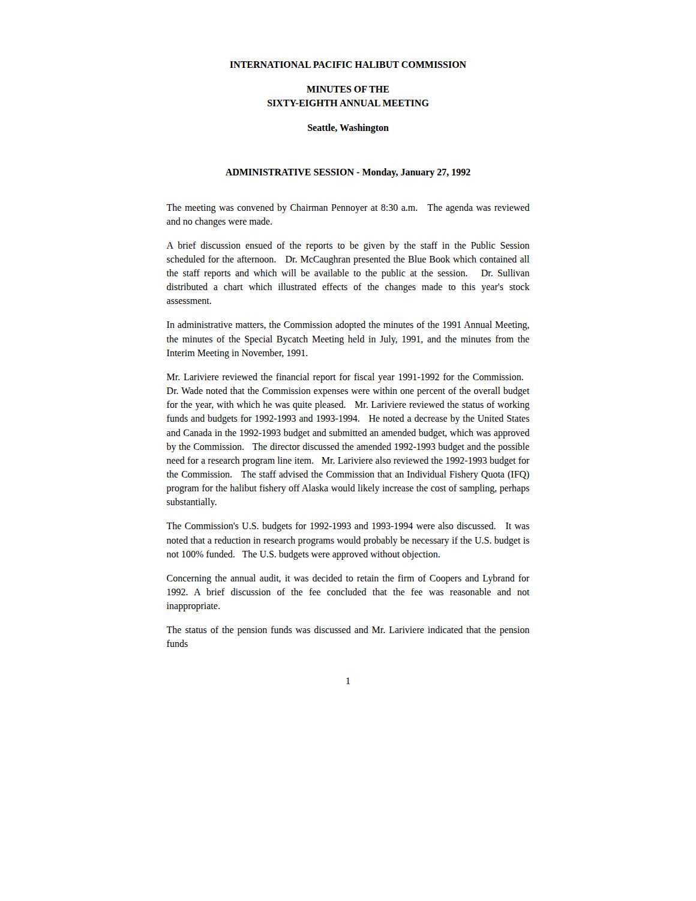INTERNATIONAL PACIFIC HALIBUT COMMISSION
MINUTES OF THE
SIXTY-EIGHTH ANNUAL MEETING
Seattle, Washington
ADMINISTRATIVE SESSION - Monday, January 27, 1992
The meeting was convened by Chairman Pennoyer at 8:30 a.m. The agenda was reviewed and no changes were made.
A brief discussion ensued of the reports to be given by the staff in the Public Session scheduled for the afternoon. Dr. McCaughran presented the Blue Book which contained all the staff reports and which will be available to the public at the session. Dr. Sullivan distributed a chart which illustrated effects of the changes made to this year's stock assessment.
In administrative matters, the Commission adopted the minutes of the 1991 Annual Meeting, the minutes of the Special Bycatch Meeting held in July, 1991, and the minutes from the Interim Meeting in November, 1991.
Mr. Lariviere reviewed the financial report for fiscal year 1991-1992 for the Commission. Dr. Wade noted that the Commission expenses were within one percent of the overall budget for the year, with which he was quite pleased. Mr. Lariviere reviewed the status of working funds and budgets for 1992-1993 and 1993-1994. He noted a decrease by the United States and Canada in the 1992-1993 budget and submitted an amended budget, which was approved by the Commission. The director discussed the amended 1992-1993 budget and the possible need for a research program line item. Mr. Lariviere also reviewed the 1992-1993 budget for the Commission. The staff advised the Commission that an Individual Fishery Quota (IFQ) program for the halibut fishery off Alaska would likely increase the cost of sampling, perhaps substantially.
The Commission's U.S. budgets for 1992-1993 and 1993-1994 were also discussed. It was noted that a reduction in research programs would probably be necessary if the U.S. budget is not 100% funded. The U.S. budgets were approved without objection.
Concerning the annual audit, it was decided to retain the firm of Coopers and Lybrand for 1992. A brief discussion of the fee concluded that the fee was reasonable and not inappropriate.
The status of the pension funds was discussed and Mr. Lariviere indicated that the pension funds
1